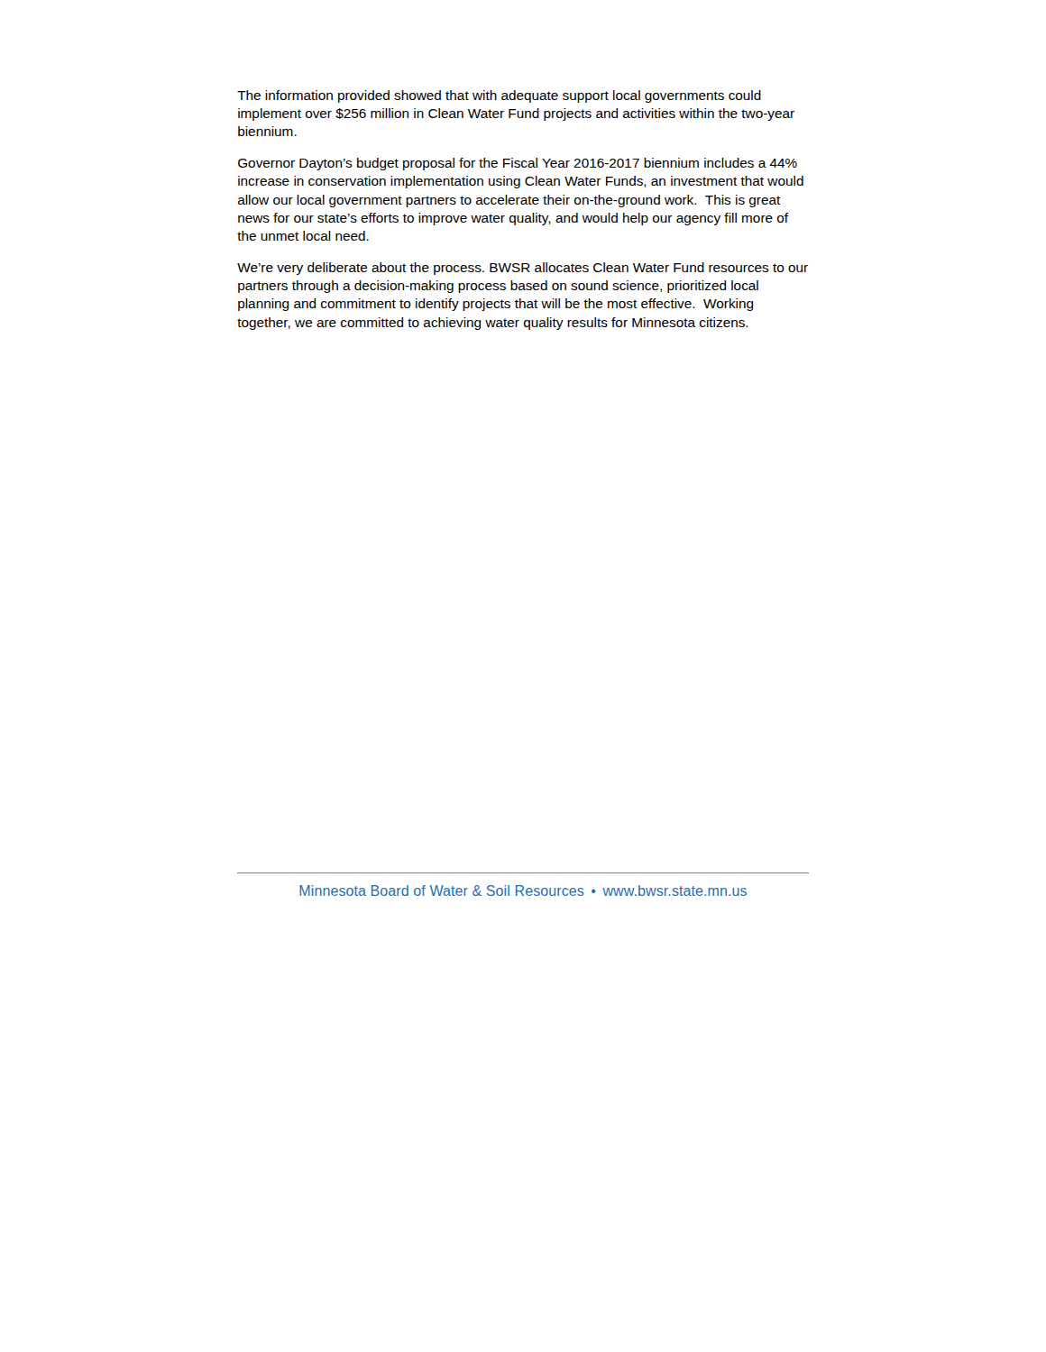The information provided showed that with adequate support local governments could implement over $256 million in Clean Water Fund projects and activities within the two-year biennium.
Governor Dayton’s budget proposal for the Fiscal Year 2016-2017 biennium includes a 44% increase in conservation implementation using Clean Water Funds, an investment that would allow our local government partners to accelerate their on-the-ground work. This is great news for our state’s efforts to improve water quality, and would help our agency fill more of the unmet local need.
We’re very deliberate about the process. BWSR allocates Clean Water Fund resources to our partners through a decision-making process based on sound science, prioritized local planning and commitment to identify projects that will be the most effective. Working together, we are committed to achieving water quality results for Minnesota citizens.
Minnesota Board of Water & Soil Resources • www.bwsr.state.mn.us